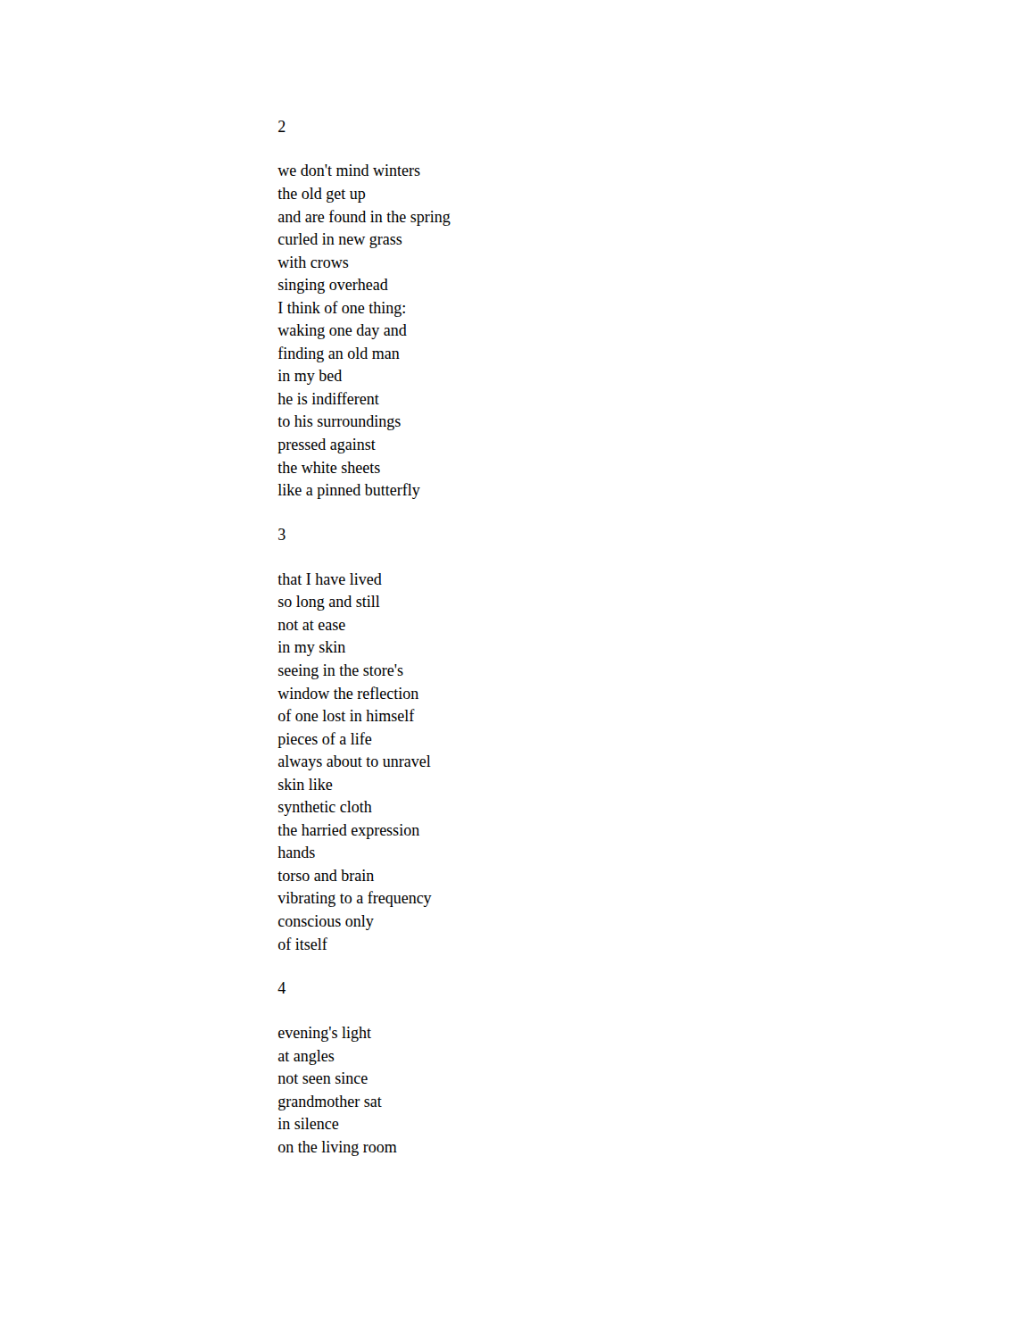2
we don't mind winters
the old get up
and are found in the spring
curled in new grass
with crows
singing overhead
I think of one thing:
waking one day and
finding an old man
in my bed
he is indifferent
to his surroundings
pressed against
the white sheets
like a pinned butterfly
3
that I have lived
so long and still
not at ease
in my skin
seeing in the store's
window the reflection
of one lost in himself
pieces of a life
always about to unravel
skin like
synthetic cloth
the harried expression
hands
torso and brain
vibrating to a frequency
conscious only
of itself
4
evening's light
at angles
not seen since
grandmother sat
in silence
on the living room